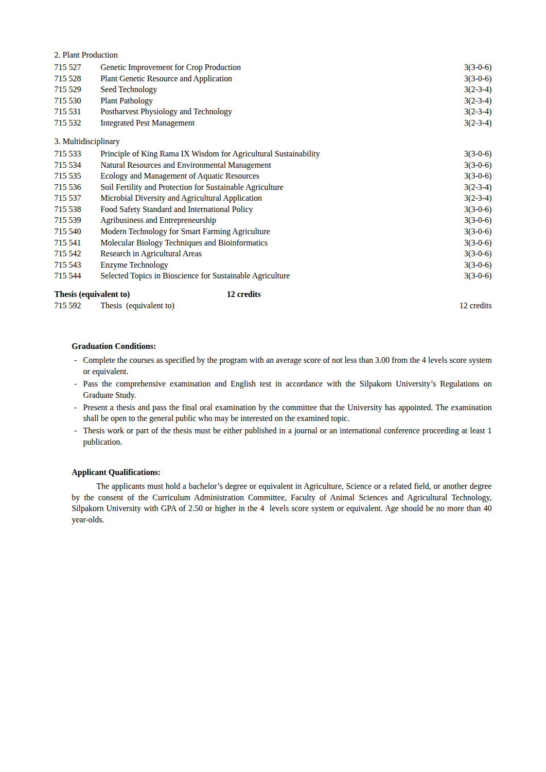2. Plant Production
| 715 527 | Genetic Improvement for Crop Production | 3(3-0-6) |
| 715 528 | Plant Genetic Resource and Application | 3(3-0-6) |
| 715 529 | Seed Technology | 3(2-3-4) |
| 715 530 | Plant Pathology | 3(2-3-4) |
| 715 531 | Postharvest Physiology and Technology | 3(2-3-4) |
| 715 532 | Integrated Pest Management | 3(2-3-4) |
3. Multidisciplinary
| 715 533 | Principle of King Rama IX Wisdom for Agricultural Sustainability | 3(3-0-6) |
| 715 534 | Natural Resources and Environmental Management | 3(3-0-6) |
| 715 535 | Ecology and Management of Aquatic Resources | 3(3-0-6) |
| 715 536 | Soil Fertility and Protection for Sustainable Agriculture | 3(2-3-4) |
| 715 537 | Microbial Diversity and Agricultural Application | 3(2-3-4) |
| 715 538 | Food Safety Standard and International Policy | 3(3-0-6) |
| 715 539 | Agribusiness and Entrepreneurship | 3(3-0-6) |
| 715 540 | Modern Technology for Smart Farming Agriculture | 3(3-0-6) |
| 715 541 | Molecular Biology Techniques and Bioinformatics | 3(3-0-6) |
| 715 542 | Research in Agricultural Areas | 3(3-0-6) |
| 715 543 | Enzyme Technology | 3(3-0-6) |
| 715 544 | Selected Topics in Bioscience for Sustainable Agriculture | 3(3-0-6) |
| Thesis (equivalent to) | 12 credits | |
| 715 592 | Thesis (equivalent to) | 12 credits |
Graduation Conditions:
Complete the courses as specified by the program with an average score of not less than 3.00 from the 4 levels score system or equivalent.
Pass the comprehensive examination and English test in accordance with the Silpakorn University’s Regulations on Graduate Study.
Present a thesis and pass the final oral examination by the committee that the University has appointed. The examination shall be open to the general public who may be interested on the examined topic.
Thesis work or part of the thesis must be either published in a journal or an international conference proceeding at least 1 publication.
Applicant Qualifications:
The applicants must hold a bachelor’s degree or equivalent in Agriculture, Science or a related field, or another degree by the consent of the Curriculum Administration Committee, Faculty of Animal Sciences and Agricultural Technology, Silpakorn University with GPA of 2.50 or higher in the 4 levels score system or equivalent. Age should be no more than 40 year-olds.